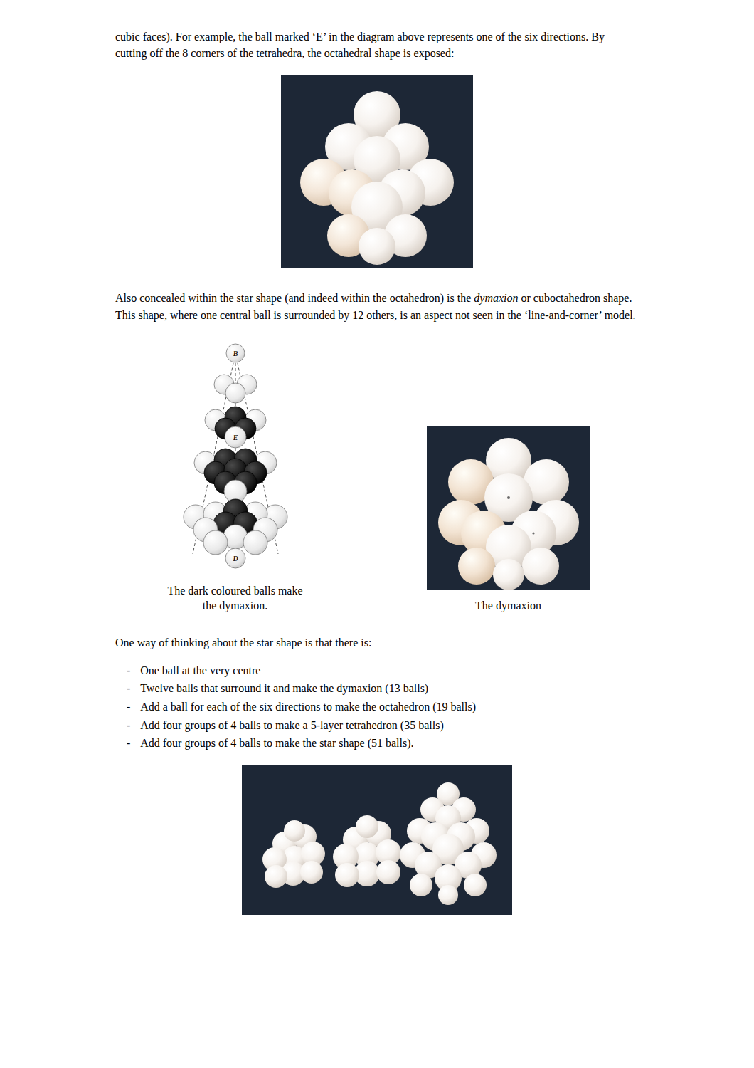cubic faces). For example, the ball marked ‘E’ in the diagram above represents one of the six directions. By cutting off the 8 corners of the tetrahedra, the octahedral shape is exposed:
Also concealed within the star shape (and indeed within the octahedron) is the dymaxion or cuboctahedron shape. This shape, where one central ball is surrounded by 12 others, is an aspect not seen in the ‘line-and-corner’ model.
B E D
The dark coloured balls make
the dymaxion.
The dymaxion
One way of thinking about the star shape is that there is:
One ball at the very centre
Twelve balls that surround it and make the dymaxion (13 balls)
Add a ball for each of the six directions to make the octahedron (19 balls)
Add four groups of 4 balls to make a 5-layer tetrahedron (35 balls)
Add four groups of 4 balls to make the star shape (51 balls).